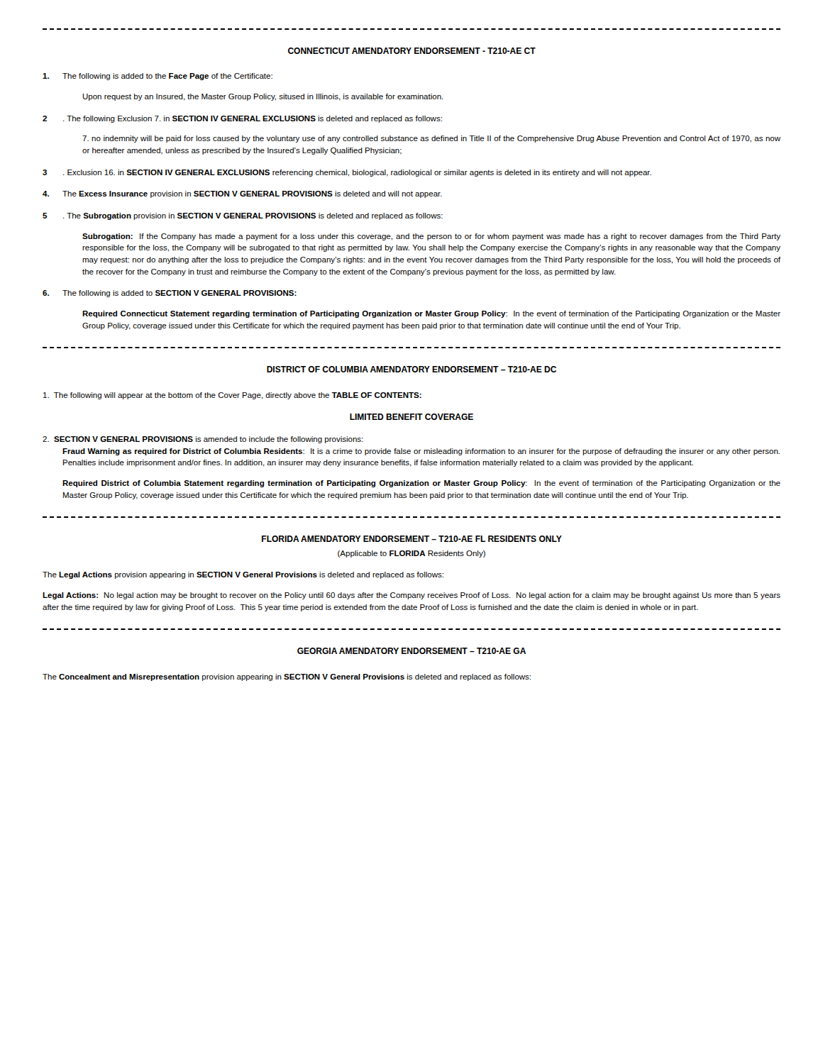CONNECTICUT AMENDATORY ENDORSEMENT - T210-AE CT
1. The following is added to the Face Page of the Certificate:
Upon request by an Insured, the Master Group Policy, sitused in Illinois, is available for examination.
2 . The following Exclusion 7. in SECTION IV GENERAL EXCLUSIONS is deleted and replaced as follows:
7. no indemnity will be paid for loss caused by the voluntary use of any controlled substance as defined in Title II of the Comprehensive Drug Abuse Prevention and Control Act of 1970, as now or hereafter amended, unless as prescribed by the Insured’s Legally Qualified Physician;
3 . Exclusion 16. in SECTION IV GENERAL EXCLUSIONS referencing chemical, biological, radiological or similar agents is deleted in its entirety and will not appear.
4. The Excess Insurance provision in SECTION V GENERAL PROVISIONS is deleted and will not appear.
5 . The Subrogation provision in SECTION V GENERAL PROVISIONS is deleted and replaced as follows:
Subrogation: If the Company has made a payment for a loss under this coverage, and the person to or for whom payment was made has a right to recover damages from the Third Party responsible for the loss, the Company will be subrogated to that right as permitted by law. You shall help the Company exercise the Company’s rights in any reasonable way that the Company may request: nor do anything after the loss to prejudice the Company’s rights: and in the event You recover damages from the Third Party responsible for the loss, You will hold the proceeds of the recover for the Company in trust and reimburse the Company to the extent of the Company’s previous payment for the loss, as permitted by law.
6. The following is added to SECTION V GENERAL PROVISIONS:
Required Connecticut Statement regarding termination of Participating Organization or Master Group Policy: In the event of termination of the Participating Organization or the Master Group Policy, coverage issued under this Certificate for which the required payment has been paid prior to that termination date will continue until the end of Your Trip.
DISTRICT OF COLUMBIA AMENDATORY ENDORSEMENT – T210-AE DC
1. The following will appear at the bottom of the Cover Page, directly above the TABLE OF CONTENTS:
LIMITED BENEFIT COVERAGE
2. SECTION V GENERAL PROVISIONS is amended to include the following provisions:
Fraud Warning as required for District of Columbia Residents: It is a crime to provide false or misleading information to an insurer for the purpose of defrauding the insurer or any other person. Penalties include imprisonment and/or fines. In addition, an insurer may deny insurance benefits, if false information materially related to a claim was provided by the applicant.
Required District of Columbia Statement regarding termination of Participating Organization or Master Group Policy: In the event of termination of the Participating Organization or the Master Group Policy, coverage issued under this Certificate for which the required premium has been paid prior to that termination date will continue until the end of Your Trip.
FLORIDA AMENDATORY ENDORSEMENT – T210-AE FL RESIDENTS ONLY
(Applicable to FLORIDA Residents Only)
The Legal Actions provision appearing in SECTION V General Provisions is deleted and replaced as follows:
Legal Actions: No legal action may be brought to recover on the Policy until 60 days after the Company receives Proof of Loss. No legal action for a claim may be brought against Us more than 5 years after the time required by law for giving Proof of Loss. This 5 year time period is extended from the date Proof of Loss is furnished and the date the claim is denied in whole or in part.
GEORGIA AMENDATORY ENDORSEMENT – T210-AE GA
The Concealment and Misrepresentation provision appearing in SECTION V General Provisions is deleted and replaced as follows: